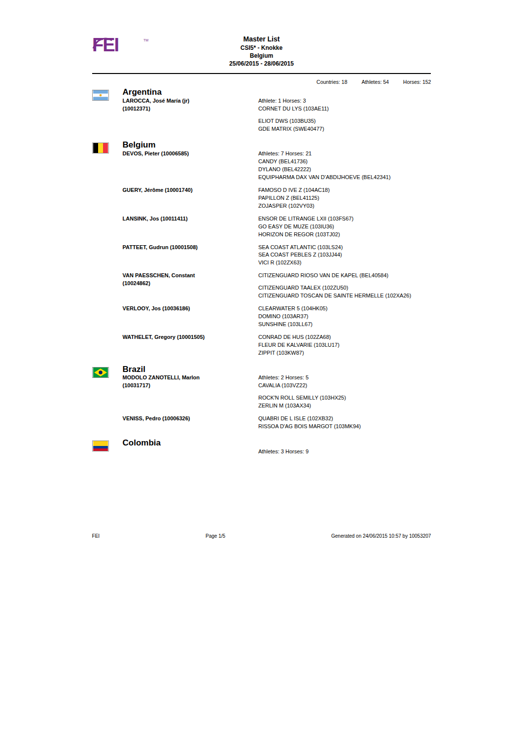FEI TM
Master List
CSI5* - Knokke
Belgium
25/06/2015 - 28/06/2015
Countries: 18 Athletes: 54 Horses: 152
Argentina
| LAROCCA, José María (jr) (10012371) | Athlete: 1 Horses: 3 CORNET DU LYS (103AE11) ELIOT DWS (103BU35) GDE MATRIX (SWE40477) |
Belgium
| DEVOS, Pieter (10006585) | Athletes: 7 Horses: 21 CANDY (BEL41736) DYLANO (BEL42222) EQUIPHARMA DAX VAN D'ABDIJHOEVE (BEL42341) |
| GUERY, Jérôme (10001740) | FAMOSO D IVE Z (104AC18) PAPILLON Z (BEL41125) ZOJASPER (102VY03) |
| LANSINK, Jos (10011411) | ENSOR DE LITRANGE LXII (103FS67) GO EASY DE MUZE (103IU36) HORIZON DE REGOR (103TJ02) |
| PATTEET, Gudrun (10001508) | SEA COAST ATLANTIC (103LS24) SEA COAST PEBLES Z (103JJ44) VICI R (102ZX63) |
| VAN PAESSCHEN, Constant (10024862) | CITIZENGUARD RIOSO VAN DE KAPEL (BEL40584) CITIZENGUARD TAALEX (102ZU50) CITIZENGUARD TOSCAN DE SAINTE HERMELLE (102XA26) |
| VERLOOY, Jos (10036186) | CLEARWATER 5 (104HK05) DOMINO (103AR37) SUNSHINE (103LL67) |
| WATHELET, Gregory (10001505) | CONRAD DE HUS (102ZA68) FLEUR DE KALVARIE (103LU17) ZIPPIT (103KW87) |
Brazil
| MODOLO ZANOTELLI, Marlon (10031717) | Athletes: 2 Horses: 5 CAVALIA (103VZ22) ROCK'N ROLL SEMILLY (103HX25) ZERLIN M (103AX34) |
| VENISS, Pedro (10006326) | QUABRI DE L ISLE (102XB32) RISSOA D'AG BOIS MARGOT (103MK94) |
Colombia
| | Athletes: 3 Horses: 9 |
FEI
Page 1/5
Generated on 24/06/2015 10:57 by 10053207